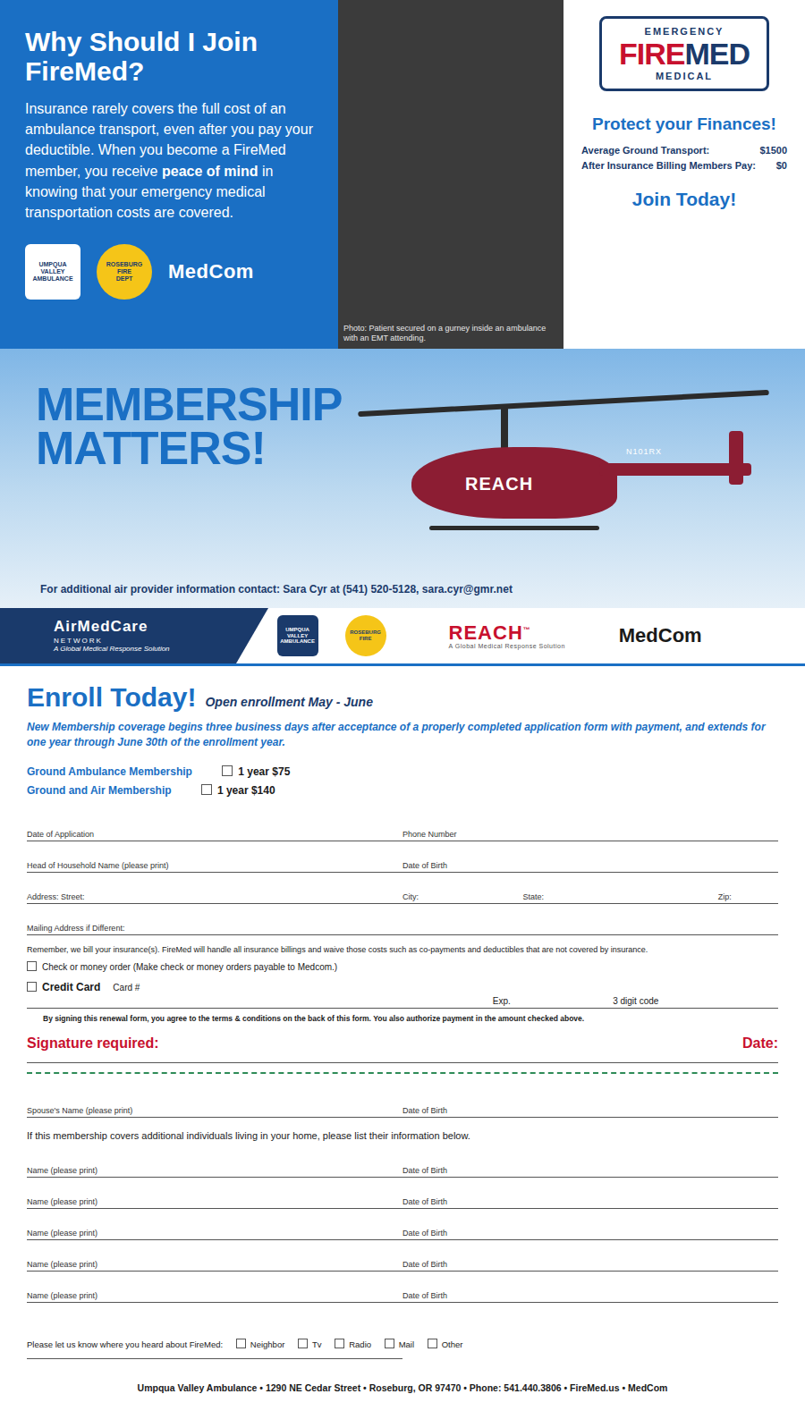Why Should I Join FireMed?
Insurance rarely covers the full cost of an ambulance transport, even after you pay your deductible. When you become a FireMed member, you receive peace of mind in knowing that your emergency medical transportation costs are covered.
UMPQUA
VALLEY
AMBULANCE
ROSEBURG
FIRE
DEPT
MedCom
Photo: Patient secured on a gurney inside an ambulance with an EMT attending.
EMERGENCY
FIREMED
MEDICAL
Protect your Finances!
Average Ground Transport: $1500
After Insurance Billing Members Pay: $0
Join Today!
MEMBERSHIP
MATTERS!
REACH
N101RX
For additional air provider information contact: Sara Cyr at (541) 520-5128, sara.cyr@gmr.net
AirMedCare
NETWORK
A Global Medical Response Solution
UMPQUA
VALLEY
AMBULANCE
ROSEBURG
FIRE
REACH™ A Global Medical Response Solution
MedCom
Enroll Today!
Open enrollment May - June
New Membership coverage begins three business days after acceptance of a properly completed application form with payment, and extends for one year through June 30th of the enrollment year.
Ground Ambulance Membership 1 year $75
Ground and Air Membership 1 year $140
Date of Application Phone Number
Head of Household Name (please print) Date of Birth
Address: Street: City: State: Zip:
Mailing Address if Different:
Remember, we bill your insurance(s). FireMed will handle all insurance billings and waive those costs such as co-payments and deductibles that are not covered by insurance.
Check or money order (Make check or money orders payable to Medcom.)
Credit Card Card # Exp. 3 digit code
By signing this renewal form, you agree to the terms & conditions on the back of this form. You also authorize payment in the amount checked above.
Signature required: Date:
Spouse's Name (please print) Date of Birth
If this membership covers additional individuals living in your home, please list their information below.
Name (please print) Date of Birth
Name (please print) Date of Birth
Name (please print) Date of Birth
Name (please print) Date of Birth
Name (please print) Date of Birth
Please let us know where you heard about FireMed: Neighbor Tv Radio Mail Other
Umpqua Valley Ambulance • 1290 NE Cedar Street • Roseburg, OR 97470 • Phone: 541.440.3806 • FireMed.us • MedCom